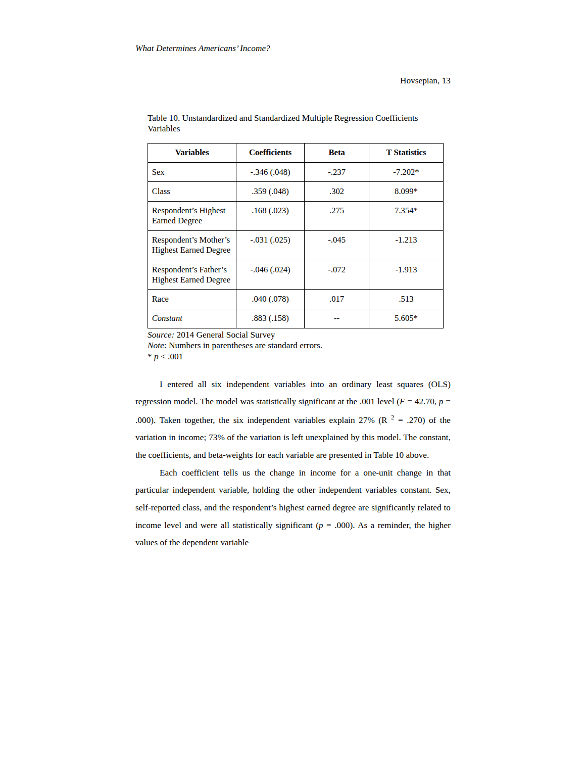What Determines Americans’ Income?
Hovsepian, 13
Table 10. Unstandardized and Standardized Multiple Regression Coefficients Variables
| Variables | Coefficients | Beta | T Statistics |
| --- | --- | --- | --- |
| Sex | -.346 (.048) | -.237 | -7.202* |
| Class | .359 (.048) | .302 | 8.099* |
| Respondent’s Highest Earned Degree | .168 (.023) | .275 | 7.354* |
| Respondent’s Mother’s Highest Earned Degree | -.031 (.025) | -.045 | -1.213 |
| Respondent’s Father’s Highest Earned Degree | -.046 (.024) | -.072 | -1.913 |
| Race | .040 (.078) | .017 | .513 |
| Constant | .883 (.158) | -- | 5.605* |
Source: 2014 General Social Survey
Note: Numbers in parentheses are standard errors.
* p < .001
I entered all six independent variables into an ordinary least squares (OLS) regression model. The model was statistically significant at the .001 level (F = 42.70, p = .000). Taken together, the six independent variables explain 27% (R 2 = .270) of the variation in income; 73% of the variation is left unexplained by this model. The constant, the coefficients, and beta-weights for each variable are presented in Table 10 above.
Each coefficient tells us the change in income for a one-unit change in that particular independent variable, holding the other independent variables constant. Sex, self-reported class, and the respondent’s highest earned degree are significantly related to income level and were all statistically significant (p = .000). As a reminder, the higher values of the dependent variable